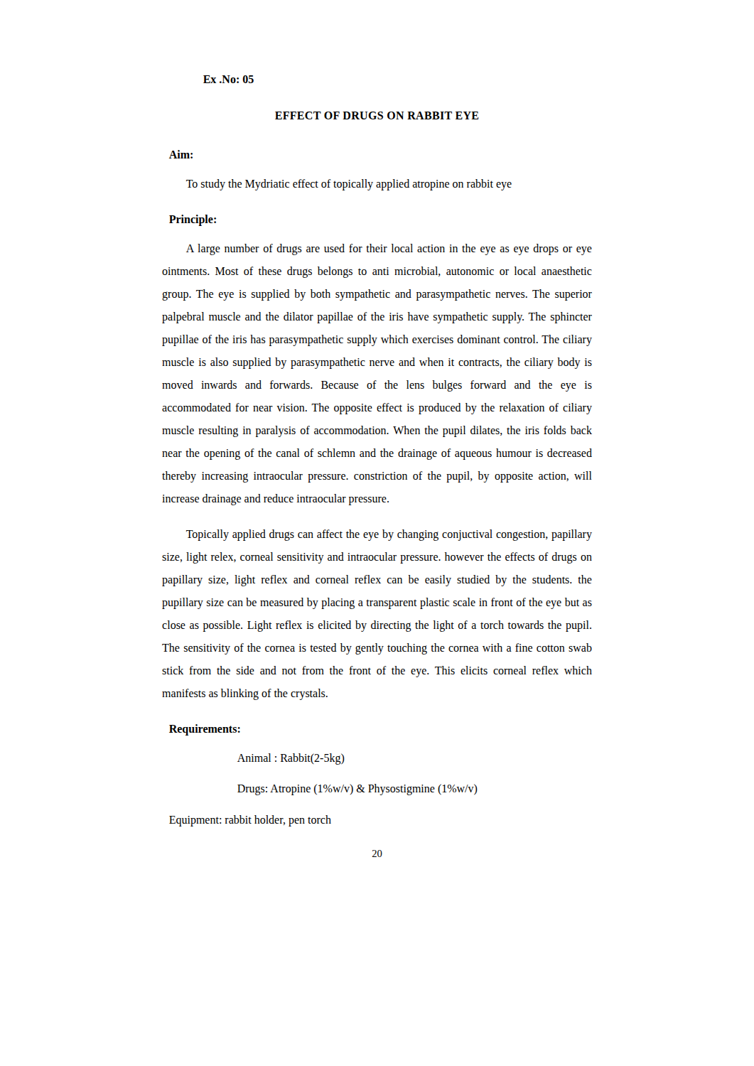Ex .No: 05
EFFECT OF DRUGS ON RABBIT EYE
Aim:
To study the Mydriatic effect of topically applied atropine on rabbit eye
Principle:
A large number of drugs are used for their local action in the eye as eye drops or eye ointments. Most of these drugs belongs to anti microbial, autonomic or local anaesthetic group. The eye is supplied by both sympathetic and parasympathetic nerves. The superior palpebral muscle and the dilator papillae of the iris have sympathetic supply. The sphincter pupillae of the iris has parasympathetic supply which exercises dominant control. The ciliary muscle is also supplied by parasympathetic nerve and when it contracts, the ciliary body is moved inwards and forwards. Because of the lens bulges forward and the eye is accommodated for near vision. The opposite effect is produced by the relaxation of ciliary muscle resulting in paralysis of accommodation. When the pupil dilates, the iris folds back near the opening of the canal of schlemn and the drainage of aqueous humour is decreased thereby increasing intraocular pressure. constriction of the pupil, by opposite action, will increase drainage and reduce intraocular pressure.
Topically applied drugs can affect the eye by changing conjuctival congestion, papillary size, light relex, corneal sensitivity and intraocular pressure. however the effects of drugs on papillary size, light reflex and corneal reflex can be easily studied by the students. the pupillary size can be measured by placing a transparent plastic scale in front of the eye but as close as possible. Light reflex is elicited by directing the light of a torch towards the pupil. The sensitivity of the cornea is tested by gently touching the cornea with a fine cotton swab stick from the side and not from the front of the eye. This elicits corneal reflex which manifests as blinking of the crystals.
Requirements:
Animal : Rabbit(2-5kg)
Drugs: Atropine (1%w/v) & Physostigmine (1%w/v)
Equipment: rabbit holder, pen torch
20